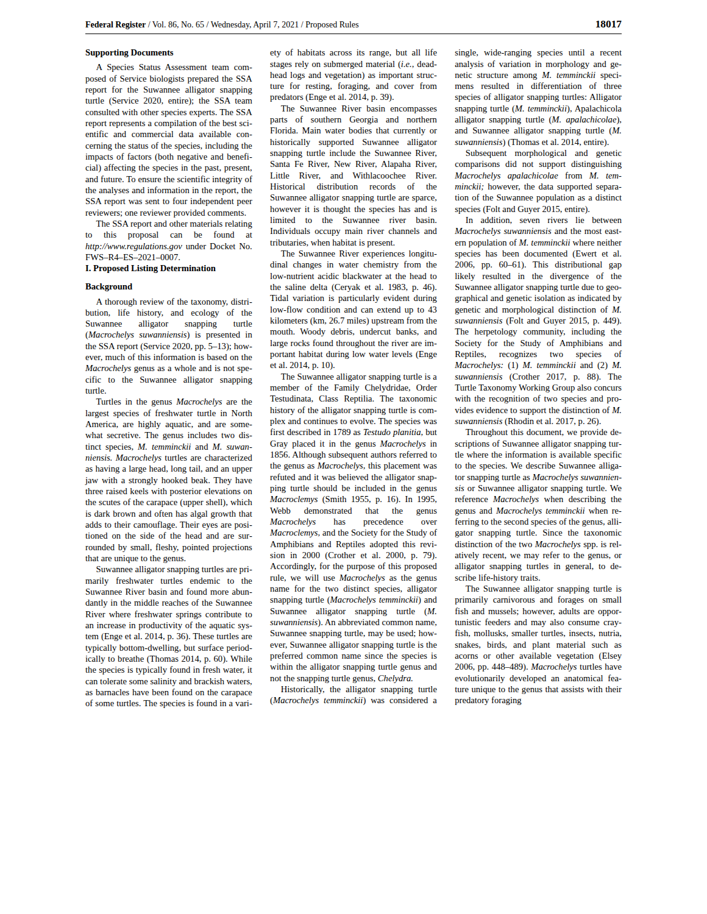Federal Register / Vol. 86, No. 65 / Wednesday, April 7, 2021 / Proposed Rules 18017
Supporting Documents
A Species Status Assessment team composed of Service biologists prepared the SSA report for the Suwannee alligator snapping turtle (Service 2020, entire); the SSA team consulted with other species experts. The SSA report represents a compilation of the best scientific and commercial data available concerning the status of the species, including the impacts of factors (both negative and beneficial) affecting the species in the past, present, and future. To ensure the scientific integrity of the analyses and information in the report, the SSA report was sent to four independent peer reviewers; one reviewer provided comments.
The SSA report and other materials relating to this proposal can be found at http://www.regulations.gov under Docket No. FWS–R4–ES–2021–0007.
I. Proposed Listing Determination
Background
A thorough review of the taxonomy, distribution, life history, and ecology of the Suwannee alligator snapping turtle (Macrochelys suwanniensis) is presented in the SSA report (Service 2020, pp. 5–13); however, much of this information is based on the Macrochelys genus as a whole and is not specific to the Suwannee alligator snapping turtle.
Turtles in the genus Macrochelys are the largest species of freshwater turtle in North America, are highly aquatic, and are somewhat secretive. The genus includes two distinct species, M. temminckii and M. suwanniensis. Macrochelys turtles are characterized as having a large head, long tail, and an upper jaw with a strongly hooked beak. They have three raised keels with posterior elevations on the scutes of the carapace (upper shell), which is dark brown and often has algal growth that adds to their camouflage. Their eyes are positioned on the side of the head and are surrounded by small, fleshy, pointed projections that are unique to the genus.
Suwannee alligator snapping turtles are primarily freshwater turtles endemic to the Suwannee River basin and found more abundantly in the middle reaches of the Suwannee River where freshwater springs contribute to an increase in productivity of the aquatic system (Enge et al. 2014, p. 36). These turtles are typically bottom-dwelling, but surface periodically to breathe (Thomas 2014, p. 60). While the species is typically found in fresh water, it can tolerate some salinity and brackish waters, as barnacles have been found on the carapace of some turtles. The species is found in a variety of habitats across its range, but all life stages rely on submerged material (i.e., deadhead logs and vegetation) as important structure for resting, foraging, and cover from predators (Enge et al. 2014, p. 39).
The Suwannee River basin encompasses parts of southern Georgia and northern Florida. Main water bodies that currently or historically supported Suwannee alligator snapping turtle include the Suwannee River, Santa Fe River, New River, Alapaha River, Little River, and Withlacoochee River. Historical distribution records of the Suwannee alligator snapping turtle are sparce, however it is thought the species has and is limited to the Suwannee river basin. Individuals occupy main river channels and tributaries, when habitat is present.
The Suwannee River experiences longitudinal changes in water chemistry from the low-nutrient acidic blackwater at the head to the saline delta (Ceryak et al. 1983, p. 46). Tidal variation is particularly evident during low-flow condition and can extend up to 43 kilometers (km, 26.7 miles) upstream from the mouth. Woody debris, undercut banks, and large rocks found throughout the river are important habitat during low water levels (Enge et al. 2014, p. 10).
The Suwannee alligator snapping turtle is a member of the Family Chelydridae, Order Testudinata, Class Reptilia. The taxonomic history of the alligator snapping turtle is complex and continues to evolve. The species was first described in 1789 as Testudo planitia, but Gray placed it in the genus Macrochelys in 1856. Although subsequent authors referred to the genus as Macrochelys, this placement was refuted and it was believed the alligator snapping turtle should be included in the genus Macroclemys (Smith 1955, p. 16). In 1995, Webb demonstrated that the genus Macrochelys has precedence over Macroclemys, and the Society for the Study of Amphibians and Reptiles adopted this revision in 2000 (Crother et al. 2000, p. 79). Accordingly, for the purpose of this proposed rule, we will use Macrochelys as the genus name for the two distinct species, alligator snapping turtle (Macrochelys temminckii) and Suwannee alligator snapping turtle (M. suwanniensis). An abbreviated common name, Suwannee snapping turtle, may be used; however, Suwannee alligator snapping turtle is the preferred common name since the species is within the alligator snapping turtle genus and not the snapping turtle genus, Chelydra.
Historically, the alligator snapping turtle (Macrochelys temminckii) was considered a single, wide-ranging species until a recent analysis of variation in morphology and genetic structure among M. temminckii specimens resulted in differentiation of three species of alligator snapping turtles: Alligator snapping turtle (M. temminckii), Apalachicola alligator snapping turtle (M. apalachicolae), and Suwannee alligator snapping turtle (M. suwanniensis) (Thomas et al. 2014, entire).
Subsequent morphological and genetic comparisons did not support distinguishing Macrochelys apalachicolae from M. temminckii; however, the data supported separation of the Suwannee population as a distinct species (Folt and Guyer 2015, entire).
In addition, seven rivers lie between Macrochelys suwanniensis and the most eastern population of M. temminckii where neither species has been documented (Ewert et al. 2006, pp. 60–61). This distributional gap likely resulted in the divergence of the Suwannee alligator snapping turtle due to geographical and genetic isolation as indicated by genetic and morphological distinction of M. suwanniensis (Folt and Guyer 2015, p. 449). The herpetology community, including the Society for the Study of Amphibians and Reptiles, recognizes two species of Macrochelys: (1) M. temminckii and (2) M. suwanniensis (Crother 2017, p. 88). The Turtle Taxonomy Working Group also concurs with the recognition of two species and provides evidence to support the distinction of M. suwanniensis (Rhodin et al. 2017, p. 26).
Throughout this document, we provide descriptions of Suwannee alligator snapping turtle where the information is available specific to the species. We describe Suwannee alligator snapping turtle as Macrochelys suwanniensis or Suwannee alligator snapping turtle. We reference Macrochelys when describing the genus and Macrochelys temminckii when referring to the second species of the genus, alligator snapping turtle. Since the taxonomic distinction of the two Macrochelys spp. is relatively recent, we may refer to the genus, or alligator snapping turtles in general, to describe life-history traits.
The Suwannee alligator snapping turtle is primarily carnivorous and forages on small fish and mussels; however, adults are opportunistic feeders and may also consume crayfish, mollusks, smaller turtles, insects, nutria, snakes, birds, and plant material such as acorns or other available vegetation (Elsey 2006, pp. 448–489). Macrochelys turtles have evolutionarily developed an anatomical feature unique to the genus that assists with their predatory foraging